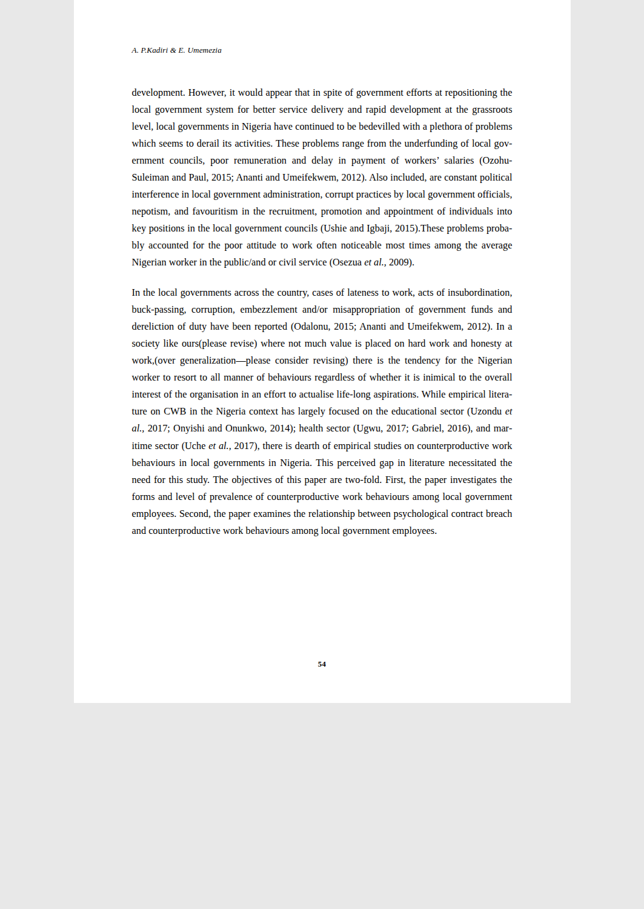A. P.Kadiri & E. Umemezia
development. However, it would appear that in spite of government efforts at repositioning the local government system for better service delivery and rapid development at the grassroots level, local governments in Nigeria have continued to be bedevilled with a plethora of problems which seems to derail its activities. These problems range from the underfunding of local government councils, poor remuneration and delay in payment of workers’ salaries (Ozohu-Suleiman and Paul, 2015; Ananti and Umeifekwem, 2012). Also included, are constant political interference in local government administration, corrupt practices by local government officials, nepotism, and favouritism in the recruitment, promotion and appointment of individuals into key positions in the local government councils (Ushie and Igbaji, 2015).These problems probably accounted for the poor attitude to work often noticeable most times among the average Nigerian worker in the public/and or civil service (Osezua et al., 2009).
In the local governments across the country, cases of lateness to work, acts of insubordination, buck-passing, corruption, embezzlement and/or misappropriation of government funds and dereliction of duty have been reported (Odalonu, 2015; Ananti and Umeifekwem, 2012). In a society like ours(please revise) where not much value is placed on hard work and honesty at work,(over generalization—please consider revising) there is the tendency for the Nigerian worker to resort to all manner of behaviours regardless of whether it is inimical to the overall interest of the organisation in an effort to actualise life-long aspirations. While empirical literature on CWB in the Nigeria context has largely focused on the educational sector (Uzondu et al., 2017; Onyishi and Onunkwo, 2014); health sector (Ugwu, 2017; Gabriel, 2016), and maritime sector (Uche et al., 2017), there is dearth of empirical studies on counterproductive work behaviours in local governments in Nigeria. This perceived gap in literature necessitated the need for this study. The objectives of this paper are two-fold. First, the paper investigates the forms and level of prevalence of counterproductive work behaviours among local government employees. Second, the paper examines the relationship between psychological contract breach and counterproductive work behaviours among local government employees.
54